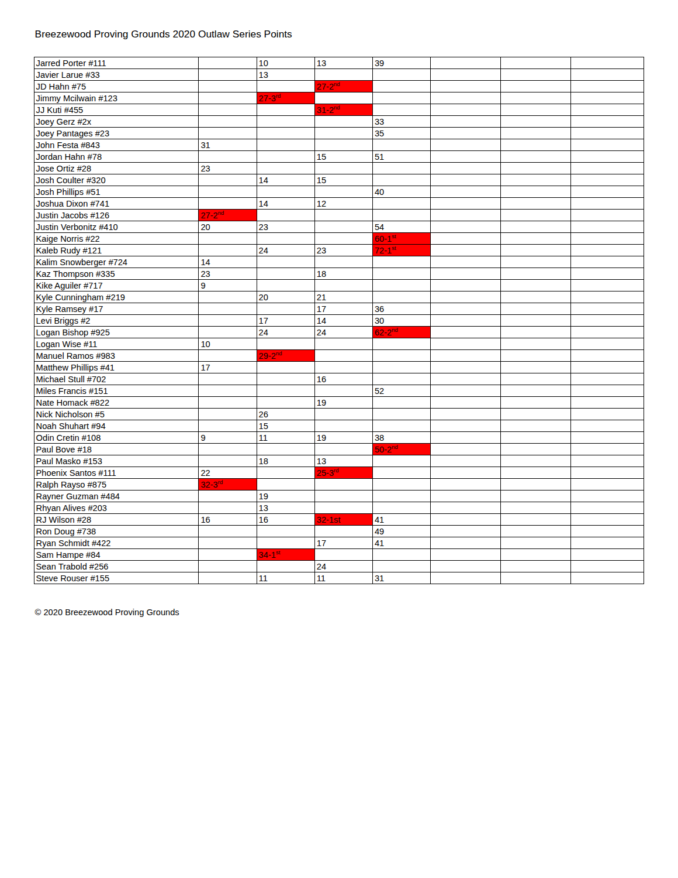Breezewood Proving Grounds 2020 Outlaw Series Points
| Jarred Porter #111 | | 10 | 13 | 39 | | | |
| Javier Larue #33 | | 13 | | | | | |
| JD Hahn #75 | | | 27-2 nd | | | | |
| Jimmy Mcilwain #123 | | 27-3 rd | | | | | |
| JJ Kuti #455 | | | 31-2 nd | | | | |
| Joey Gerz #2x | | | | 33 | | | |
| Joey Pantages #23 | | | | 35 | | | |
| John Festa #843 | 31 | | | | | | |
| Jordan Hahn #78 | | | 15 | 51 | | | |
| Jose Ortiz #28 | 23 | | | | | | |
| Josh Coulter #320 | | 14 | 15 | | | | |
| Josh Phillips #51 | | | | 40 | | | |
| Joshua Dixon #741 | | 14 | 12 | | | | |
| Justin Jacobs #126 | 27-2 nd | | | | | | |
| Justin Verbonitz #410 | 20 | 23 | | 54 | | | |
| Kaige Norris #22 | | | | 60-1 st | | | |
| Kaleb Rudy #121 | | 24 | 23 | 72-1 st | | | |
| Kalim Snowberger #724 | 14 | | | | | | |
| Kaz Thompson #335 | 23 | | 18 | | | | |
| Kike Aguiler #717 | 9 | | | | | | |
| Kyle Cunningham #219 | | 20 | 21 | | | | |
| Kyle Ramsey #17 | | | 17 | 36 | | | |
| Levi Briggs #2 | | 17 | 14 | 30 | | | |
| Logan Bishop #925 | | 24 | 24 | 62-2 nd | | | |
| Logan Wise #11 | 10 | | | | | | |
| Manuel Ramos #983 | | 29-2 nd | | | | | |
| Matthew Phillips #41 | 17 | | | | | | |
| Michael Stull #702 | | | 16 | | | | |
| Miles Francis #151 | | | | 52 | | | |
| Nate Homack #822 | | | 19 | | | | |
| Nick Nicholson #5 | | 26 | | | | | |
| Noah Shuhart #94 | | 15 | | | | | |
| Odin Cretin #108 | 9 | 11 | 19 | 38 | | | |
| Paul Bove #18 | | | | 50-2 nd | | | |
| Paul Masko #153 | | 18 | 13 | | | | |
| Phoenix Santos #111 | 22 | | 25-3 rd | | | | |
| Ralph Rayso #875 | 32-3 rd | | | | | | |
| Rayner Guzman #484 | | 19 | | | | | |
| Rhyan Alives #203 | | 13 | | | | | |
| RJ Wilson #28 | 16 | 16 | 32-1st | 41 | | | |
| Ron Doug #738 | | | | 49 | | | |
| Ryan Schmidt #422 | | | 17 | 41 | | | |
| Sam Hampe #84 | | 34-1 st | | | | | |
| Sean Trabold #256 | | | 24 | | | | |
| Steve Rouser #155 | | 11 | 11 | 31 | | | |
© 2020 Breezewood Proving Grounds